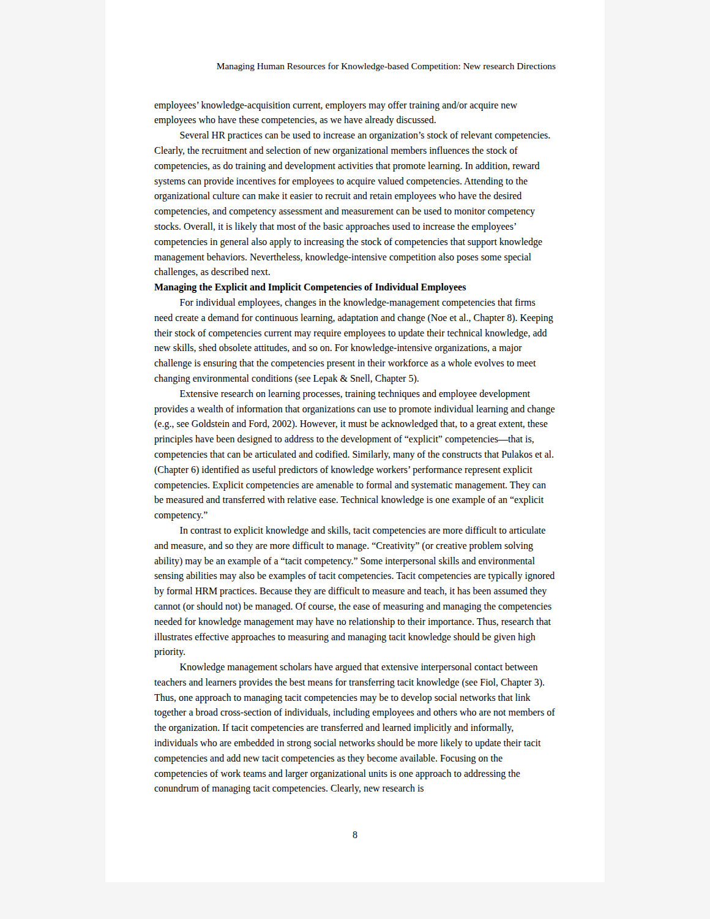Managing Human Resources for Knowledge-based Competition: New research Directions
employees’ knowledge-acquisition current, employers may offer training and/or acquire new employees who have these competencies, as we have already discussed.
Several HR practices can be used to increase an organization’s stock of relevant competencies. Clearly, the recruitment and selection of new organizational members influences the stock of competencies, as do training and development activities that promote learning. In addition, reward systems can provide incentives for employees to acquire valued competencies. Attending to the organizational culture can make it easier to recruit and retain employees who have the desired competencies, and competency assessment and measurement can be used to monitor competency stocks. Overall, it is likely that most of the basic approaches used to increase the employees’ competencies in general also apply to increasing the stock of competencies that support knowledge management behaviors. Nevertheless, knowledge-intensive competition also poses some special challenges, as described next.
Managing the Explicit and Implicit Competencies of Individual Employees
For individual employees, changes in the knowledge-management competencies that firms need create a demand for continuous learning, adaptation and change (Noe et al., Chapter 8). Keeping their stock of competencies current may require employees to update their technical knowledge, add new skills, shed obsolete attitudes, and so on. For knowledge-intensive organizations, a major challenge is ensuring that the competencies present in their workforce as a whole evolves to meet changing environmental conditions (see Lepak & Snell, Chapter 5).
Extensive research on learning processes, training techniques and employee development provides a wealth of information that organizations can use to promote individual learning and change (e.g., see Goldstein and Ford, 2002). However, it must be acknowledged that, to a great extent, these principles have been designed to address to the development of “explicit” competencies—that is, competencies that can be articulated and codified. Similarly, many of the constructs that Pulakos et al. (Chapter 6) identified as useful predictors of knowledge workers’ performance represent explicit competencies. Explicit competencies are amenable to formal and systematic management. They can be measured and transferred with relative ease. Technical knowledge is one example of an “explicit competency.”
In contrast to explicit knowledge and skills, tacit competencies are more difficult to articulate and measure, and so they are more difficult to manage. “Creativity” (or creative problem solving ability) may be an example of a “tacit competency.” Some interpersonal skills and environmental sensing abilities may also be examples of tacit competencies. Tacit competencies are typically ignored by formal HRM practices. Because they are difficult to measure and teach, it has been assumed they cannot (or should not) be managed. Of course, the ease of measuring and managing the competencies needed for knowledge management may have no relationship to their importance. Thus, research that illustrates effective approaches to measuring and managing tacit knowledge should be given high priority.
Knowledge management scholars have argued that extensive interpersonal contact between teachers and learners provides the best means for transferring tacit knowledge (see Fiol, Chapter 3). Thus, one approach to managing tacit competencies may be to develop social networks that link together a broad cross-section of individuals, including employees and others who are not members of the organization. If tacit competencies are transferred and learned implicitly and informally, individuals who are embedded in strong social networks should be more likely to update their tacit competencies and add new tacit competencies as they become available. Focusing on the competencies of work teams and larger organizational units is one approach to addressing the conundrum of managing tacit competencies. Clearly, new research is
8